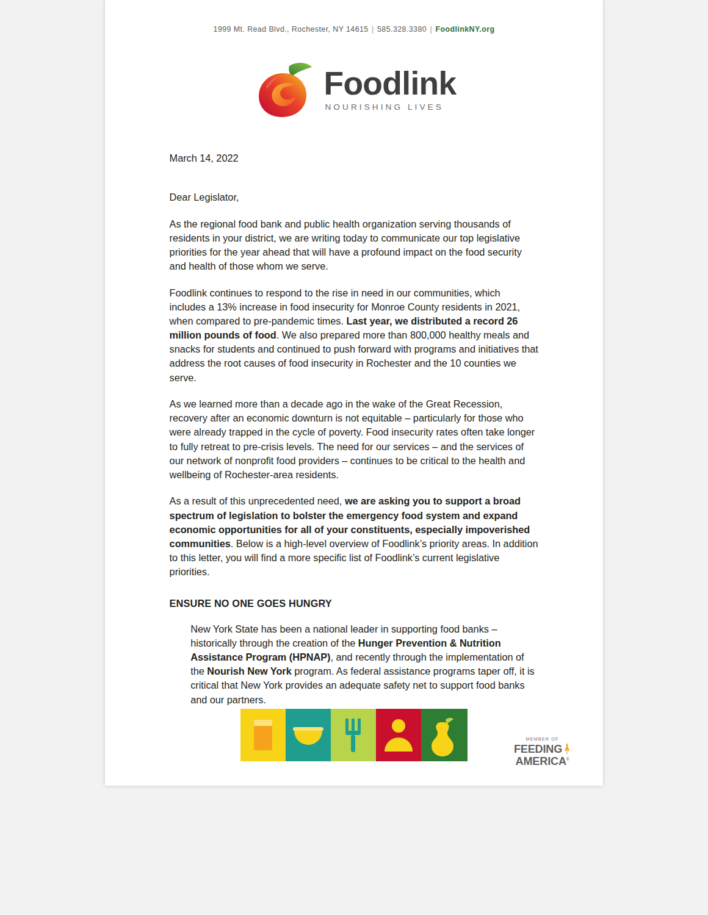1999 Mt. Read Blvd., Rochester, NY 14615 | 585.328.3380 | FoodlinkNY.org
Foodlink
NOURISHING LIVES
March 14, 2022
Dear Legislator,
As the regional food bank and public health organization serving thousands of residents in your district, we are writing today to communicate our top legislative priorities for the year ahead that will have a profound impact on the food security and health of those whom we serve.
Foodlink continues to respond to the rise in need in our communities, which includes a 13% increase in food insecurity for Monroe County residents in 2021, when compared to pre-pandemic times. Last year, we distributed a record 26 million pounds of food. We also prepared more than 800,000 healthy meals and snacks for students and continued to push forward with programs and initiatives that address the root causes of food insecurity in Rochester and the 10 counties we serve.
As we learned more than a decade ago in the wake of the Great Recession, recovery after an economic downturn is not equitable – particularly for those who were already trapped in the cycle of poverty. Food insecurity rates often take longer to fully retreat to pre-crisis levels. The need for our services – and the services of our network of nonprofit food providers – continues to be critical to the health and wellbeing of Rochester-area residents.
As a result of this unprecedented need, we are asking you to support a broad spectrum of legislation to bolster the emergency food system and expand economic opportunities for all of your constituents, especially impoverished communities. Below is a high-level overview of Foodlink’s priority areas. In addition to this letter, you will find a more specific list of Foodlink’s current legislative priorities.
ENSURE NO ONE GOES HUNGRY
New York State has been a national leader in supporting food banks – historically through the creation of the Hunger Prevention & Nutrition Assistance Program (HPNAP), and recently through the implementation of the Nourish New York program. As federal assistance programs taper off, it is critical that New York provides an adequate safety net to support food banks and our partners.
MEMBER OF
FEEDING
AMERICA®